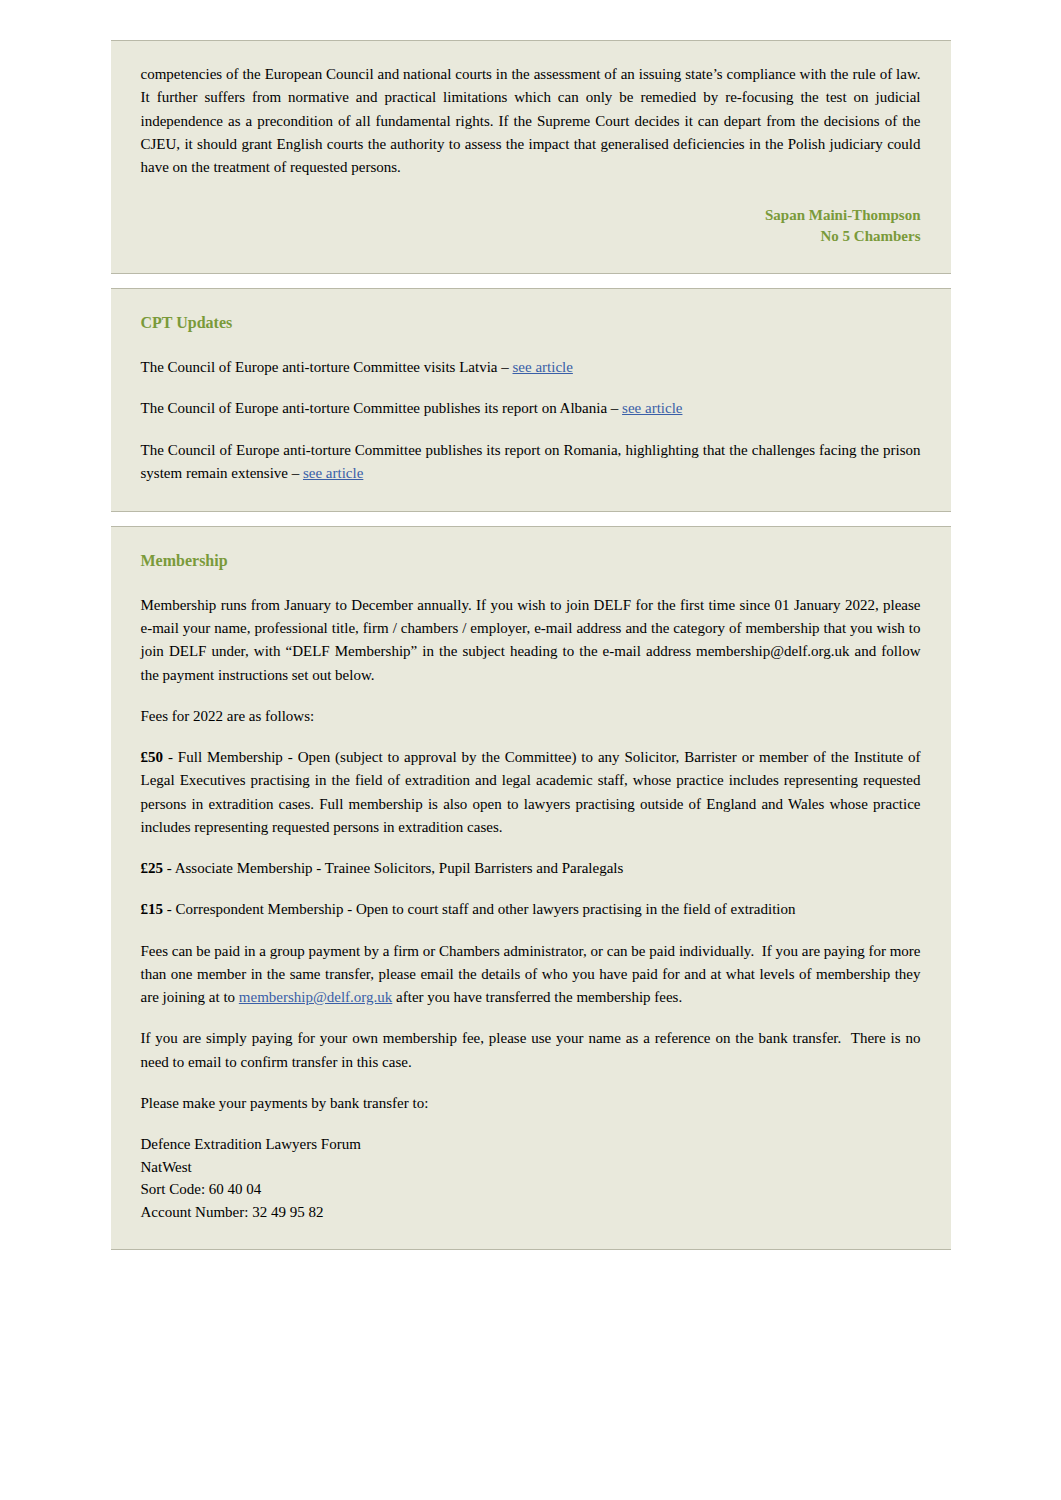competencies of the European Council and national courts in the assessment of an issuing state’s compliance with the rule of law. It further suffers from normative and practical limitations which can only be remedied by re-focusing the test on judicial independence as a precondition of all fundamental rights. If the Supreme Court decides it can depart from the decisions of the CJEU, it should grant English courts the authority to assess the impact that generalised deficiencies in the Polish judiciary could have on the treatment of requested persons.
Sapan Maini-Thompson
No 5 Chambers
CPT Updates
The Council of Europe anti-torture Committee visits Latvia – see article
The Council of Europe anti-torture Committee publishes its report on Albania – see article
The Council of Europe anti-torture Committee publishes its report on Romania, highlighting that the challenges facing the prison system remain extensive – see article
Membership
Membership runs from January to December annually. If you wish to join DELF for the first time since 01 January 2022, please e-mail your name, professional title, firm / chambers / employer, e-mail address and the category of membership that you wish to join DELF under, with “DELF Membership” in the subject heading to the e-mail address membership@delf.org.uk and follow the payment instructions set out below.
Fees for 2022 are as follows:
£50 - Full Membership - Open (subject to approval by the Committee) to any Solicitor, Barrister or member of the Institute of Legal Executives practising in the field of extradition and legal academic staff, whose practice includes representing requested persons in extradition cases. Full membership is also open to lawyers practising outside of England and Wales whose practice includes representing requested persons in extradition cases.
£25 - Associate Membership - Trainee Solicitors, Pupil Barristers and Paralegals
£15 - Correspondent Membership - Open to court staff and other lawyers practising in the field of extradition
Fees can be paid in a group payment by a firm or Chambers administrator, or can be paid individually. If you are paying for more than one member in the same transfer, please email the details of who you have paid for and at what levels of membership they are joining at to membership@delf.org.uk after you have transferred the membership fees.
If you are simply paying for your own membership fee, please use your name as a reference on the bank transfer. There is no need to email to confirm transfer in this case.
Please make your payments by bank transfer to:
Defence Extradition Lawyers Forum
NatWest
Sort Code: 60 40 04
Account Number: 32 49 95 82